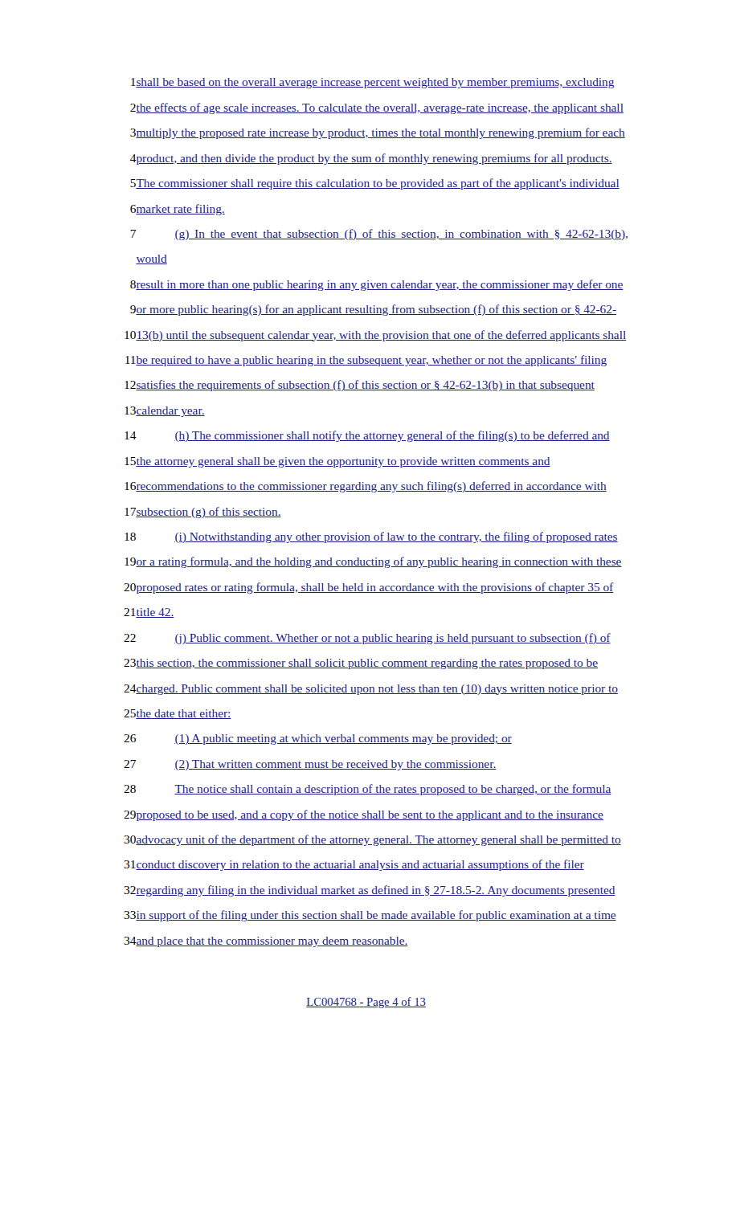| 1 | shall be based on the overall average increase percent weighted by member premiums, excluding |
| 2 | the effects of age scale increases. To calculate the overall, average-rate increase, the applicant shall |
| 3 | multiply the proposed rate increase by product, times the total monthly renewing premium for each |
| 4 | product, and then divide the product by the sum of monthly renewing premiums for all products. |
| 5 | The commissioner shall require this calculation to be provided as part of the applicant's individual |
| 6 | market rate filing. |
| 7 | (g) In the event that subsection (f) of this section, in combination with § 42-62-13(b), would |
| 8 | result in more than one public hearing in any given calendar year, the commissioner may defer one |
| 9 | or more public hearing(s) for an applicant resulting from subsection (f) of this section or § 42-62- |
| 10 | 13(b) until the subsequent calendar year, with the provision that one of the deferred applicants shall |
| 11 | be required to have a public hearing in the subsequent year, whether or not the applicants' filing |
| 12 | satisfies the requirements of subsection (f) of this section or § 42-62-13(b) in that subsequent |
| 13 | calendar year. |
| 14 | (h) The commissioner shall notify the attorney general of the filing(s) to be deferred and |
| 15 | the attorney general shall be given the opportunity to provide written comments and |
| 16 | recommendations to the commissioner regarding any such filing(s) deferred in accordance with |
| 17 | subsection (g) of this section. |
| 18 | (i) Notwithstanding any other provision of law to the contrary, the filing of proposed rates |
| 19 | or a rating formula, and the holding and conducting of any public hearing in connection with these |
| 20 | proposed rates or rating formula, shall be held in accordance with the provisions of chapter 35 of |
| 21 | title 42. |
| 22 | (j) Public comment. Whether or not a public hearing is held pursuant to subsection (f) of |
| 23 | this section, the commissioner shall solicit public comment regarding the rates proposed to be |
| 24 | charged. Public comment shall be solicited upon not less than ten (10) days written notice prior to |
| 25 | the date that either: |
| 26 | (1) A public meeting at which verbal comments may be provided; or |
| 27 | (2) That written comment must be received by the commissioner. |
| 28 | The notice shall contain a description of the rates proposed to be charged, or the formula |
| 29 | proposed to be used, and a copy of the notice shall be sent to the applicant and to the insurance |
| 30 | advocacy unit of the department of the attorney general. The attorney general shall be permitted to |
| 31 | conduct discovery in relation to the actuarial analysis and actuarial assumptions of the filer |
| 32 | regarding any filing in the individual market as defined in § 27-18.5-2. Any documents presented |
| 33 | in support of the filing under this section shall be made available for public examination at a time |
| 34 | and place that the commissioner may deem reasonable. |
LC004768 - Page 4 of 13